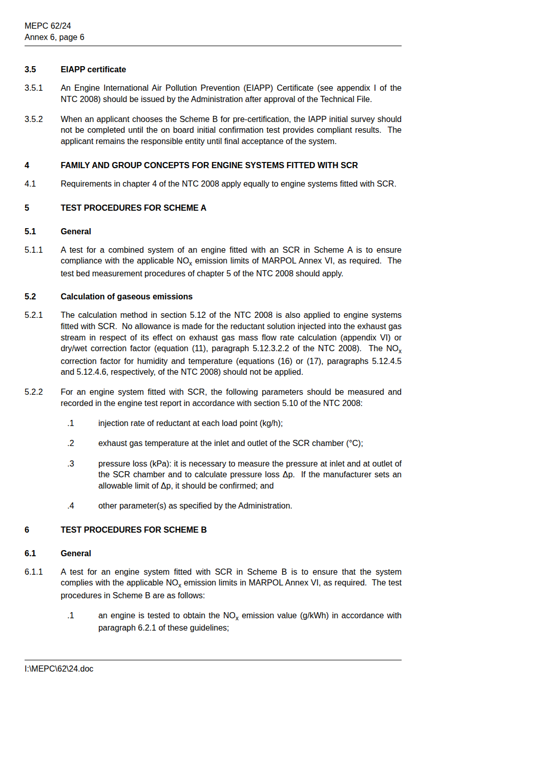MEPC 62/24
Annex 6, page 6
3.5 EIAPP certificate
3.5.1 An Engine International Air Pollution Prevention (EIAPP) Certificate (see appendix I of the NTC 2008) should be issued by the Administration after approval of the Technical File.
3.5.2 When an applicant chooses the Scheme B for pre-certification, the IAPP initial survey should not be completed until the on board initial confirmation test provides compliant results. The applicant remains the responsible entity until final acceptance of the system.
4 FAMILY AND GROUP CONCEPTS FOR ENGINE SYSTEMS FITTED WITH SCR
4.1 Requirements in chapter 4 of the NTC 2008 apply equally to engine systems fitted with SCR.
5 TEST PROCEDURES FOR SCHEME A
5.1 General
5.1.1 A test for a combined system of an engine fitted with an SCR in Scheme A is to ensure compliance with the applicable NOx emission limits of MARPOL Annex VI, as required. The test bed measurement procedures of chapter 5 of the NTC 2008 should apply.
5.2 Calculation of gaseous emissions
5.2.1 The calculation method in section 5.12 of the NTC 2008 is also applied to engine systems fitted with SCR. No allowance is made for the reductant solution injected into the exhaust gas stream in respect of its effect on exhaust gas mass flow rate calculation (appendix VI) or dry/wet correction factor (equation (11), paragraph 5.12.3.2.2 of the NTC 2008). The NOx correction factor for humidity and temperature (equations (16) or (17), paragraphs 5.12.4.5 and 5.12.4.6, respectively, of the NTC 2008) should not be applied.
5.2.2 For an engine system fitted with SCR, the following parameters should be measured and recorded in the engine test report in accordance with section 5.10 of the NTC 2008:
.1 injection rate of reductant at each load point (kg/h);
.2 exhaust gas temperature at the inlet and outlet of the SCR chamber (°C);
.3 pressure loss (kPa): it is necessary to measure the pressure at inlet and at outlet of the SCR chamber and to calculate pressure loss Δp. If the manufacturer sets an allowable limit of Δp, it should be confirmed; and
.4 other parameter(s) as specified by the Administration.
6 TEST PROCEDURES FOR SCHEME B
6.1 General
6.1.1 A test for an engine system fitted with SCR in Scheme B is to ensure that the system complies with the applicable NOx emission limits in MARPOL Annex VI, as required. The test procedures in Scheme B are as follows:
.1 an engine is tested to obtain the NOx emission value (g/kWh) in accordance with paragraph 6.2.1 of these guidelines;
I:\MEPC\62\24.doc